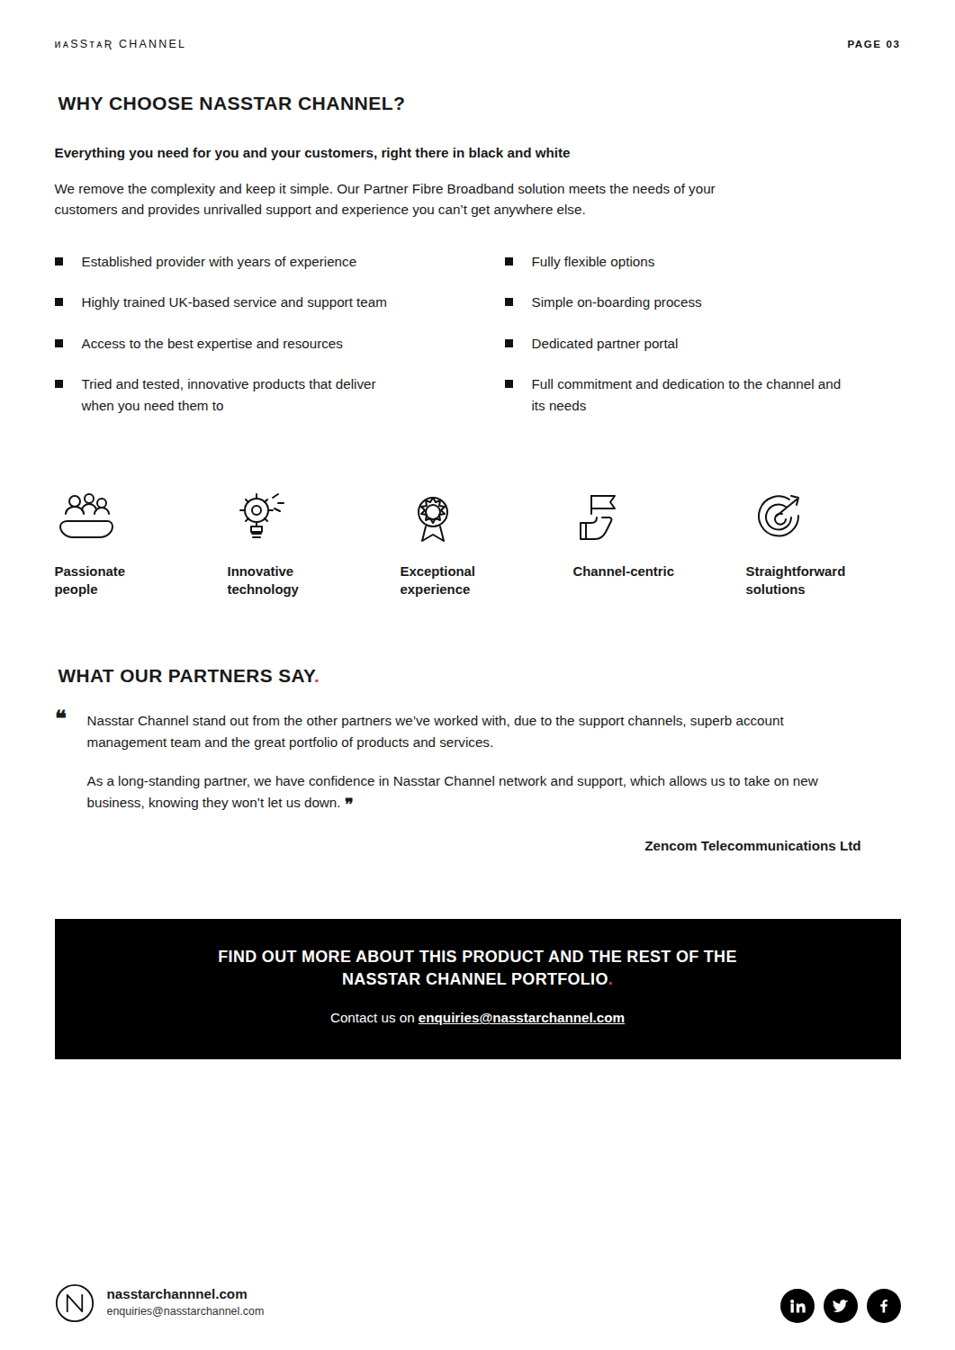ᴎᴀssᴛᴀʀ CHANNEL
PAGE 03
WHY CHOOSE NASSTAR CHANNEL?
Everything you need for you and your customers, right there in black and white
We remove the complexity and keep it simple. Our Partner Fibre Broadband solution meets the needs of your customers and provides unrivalled support and experience you can’t get anywhere else.
Established provider with years of experience
Highly trained UK-based service and support team
Access to the best expertise and resources
Tried and tested, innovative products that deliver when you need them to
Fully flexible options
Simple on-boarding process
Dedicated partner portal
Full commitment and dedication to the channel and its needs
Passionate
people
Innovative
technology
Exceptional
experience
Channel-centric
Straightforward
solutions
WHAT OUR PARTNERS SAY.
❝
Nasstar Channel stand out from the other partners we’ve worked with, due to the support channels, superb account management team and the great portfolio of products and services.
As a long-standing partner, we have confidence in Nasstar Channel network and support, which allows us to take on new business, knowing they won’t let us down. ❞
Zencom Telecommunications Ltd
FIND OUT MORE ABOUT THIS PRODUCT AND THE REST OF THE
NASSTAR CHANNEL PORTFOLIO.
Contact us on enquiries@nasstarchannel.com
nasstarchannnel.com
enquiries@nasstarchannel.com